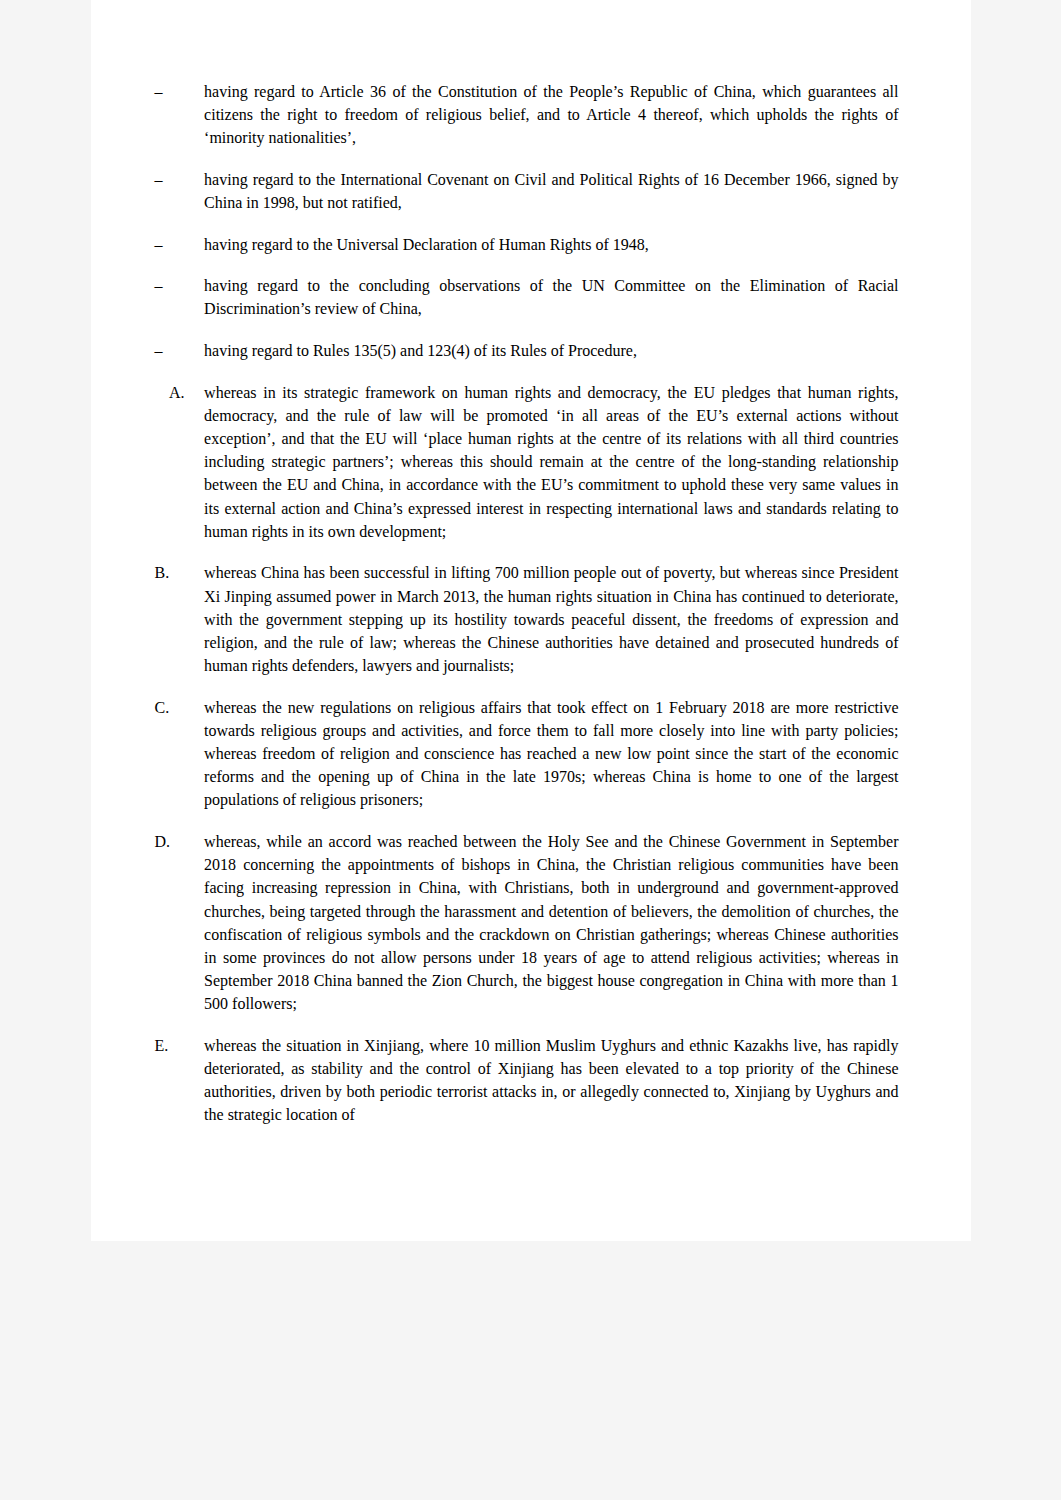– having regard to Article 36 of the Constitution of the People’s Republic of China, which guarantees all citizens the right to freedom of religious belief, and to Article 4 thereof, which upholds the rights of ‘minority nationalities’,
– having regard to the International Covenant on Civil and Political Rights of 16 December 1966, signed by China in 1998, but not ratified,
– having regard to the Universal Declaration of Human Rights of 1948,
– having regard to the concluding observations of the UN Committee on the Elimination of Racial Discrimination’s review of China,
– having regard to Rules 135(5) and 123(4) of its Rules of Procedure,
A. whereas in its strategic framework on human rights and democracy, the EU pledges that human rights, democracy, and the rule of law will be promoted ‘in all areas of the EU’s external actions without exception’, and that the EU will ‘place human rights at the centre of its relations with all third countries including strategic partners’; whereas this should remain at the centre of the long-standing relationship between the EU and China, in accordance with the EU’s commitment to uphold these very same values in its external action and China’s expressed interest in respecting international laws and standards relating to human rights in its own development;
B. whereas China has been successful in lifting 700 million people out of poverty, but whereas since President Xi Jinping assumed power in March 2013, the human rights situation in China has continued to deteriorate, with the government stepping up its hostility towards peaceful dissent, the freedoms of expression and religion, and the rule of law; whereas the Chinese authorities have detained and prosecuted hundreds of human rights defenders, lawyers and journalists;
C. whereas the new regulations on religious affairs that took effect on 1 February 2018 are more restrictive towards religious groups and activities, and force them to fall more closely into line with party policies; whereas freedom of religion and conscience has reached a new low point since the start of the economic reforms and the opening up of China in the late 1970s; whereas China is home to one of the largest populations of religious prisoners;
D. whereas, while an accord was reached between the Holy See and the Chinese Government in September 2018 concerning the appointments of bishops in China, the Christian religious communities have been facing increasing repression in China, with Christians, both in underground and government-approved churches, being targeted through the harassment and detention of believers, the demolition of churches, the confiscation of religious symbols and the crackdown on Christian gatherings; whereas Chinese authorities in some provinces do not allow persons under 18 years of age to attend religious activities; whereas in September 2018 China banned the Zion Church, the biggest house congregation in China with more than 1 500 followers;
E. whereas the situation in Xinjiang, where 10 million Muslim Uyghurs and ethnic Kazakhs live, has rapidly deteriorated, as stability and the control of Xinjiang has been elevated to a top priority of the Chinese authorities, driven by both periodic terrorist attacks in, or allegedly connected to, Xinjiang by Uyghurs and the strategic location of